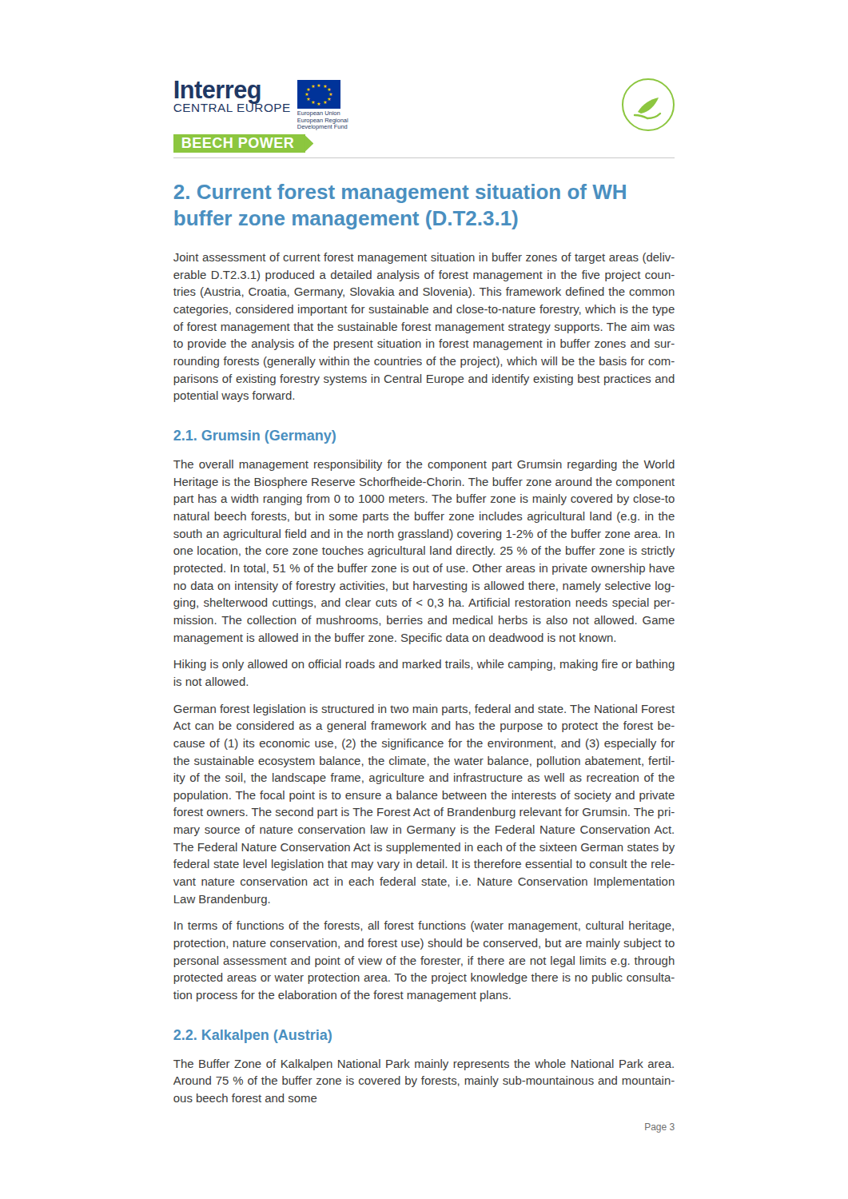Interreg CENTRAL EUROPE
★ ★ ★ ★ ★ ★ ★ ★ ★ ★ ★ ★
European Union
European Regional
Development Fund
BEECH POWER
2. Current forest management situation of WH buffer zone management (D.T2.3.1)
Joint assessment of current forest management situation in buffer zones of target areas (deliverable D.T2.3.1) produced a detailed analysis of forest management in the five project countries (Austria, Croatia, Germany, Slovakia and Slovenia). This framework defined the common categories, considered important for sustainable and close-to-nature forestry, which is the type of forest management that the sustainable forest management strategy supports. The aim was to provide the analysis of the present situation in forest management in buffer zones and surrounding forests (generally within the countries of the project), which will be the basis for comparisons of existing forestry systems in Central Europe and identify existing best practices and potential ways forward.
2.1. Grumsin (Germany)
The overall management responsibility for the component part Grumsin regarding the World Heritage is the Biosphere Reserve Schorfheide-Chorin. The buffer zone around the component part has a width ranging from 0 to 1000 meters. The buffer zone is mainly covered by close-to natural beech forests, but in some parts the buffer zone includes agricultural land (e.g. in the south an agricultural field and in the north grassland) covering 1-2% of the buffer zone area. In one location, the core zone touches agricultural land directly. 25 % of the buffer zone is strictly protected. In total, 51 % of the buffer zone is out of use. Other areas in private ownership have no data on intensity of forestry activities, but harvesting is allowed there, namely selective logging, shelterwood cuttings, and clear cuts of < 0,3 ha. Artificial restoration needs special permission. The collection of mushrooms, berries and medical herbs is also not allowed. Game management is allowed in the buffer zone. Specific data on deadwood is not known.
Hiking is only allowed on official roads and marked trails, while camping, making fire or bathing is not allowed.
German forest legislation is structured in two main parts, federal and state. The National Forest Act can be considered as a general framework and has the purpose to protect the forest because of (1) its economic use, (2) the significance for the environment, and (3) especially for the sustainable ecosystem balance, the climate, the water balance, pollution abatement, fertility of the soil, the landscape frame, agriculture and infrastructure as well as recreation of the population. The focal point is to ensure a balance between the interests of society and private forest owners. The second part is The Forest Act of Brandenburg relevant for Grumsin. The primary source of nature conservation law in Germany is the Federal Nature Conservation Act. The Federal Nature Conservation Act is supplemented in each of the sixteen German states by federal state level legislation that may vary in detail. It is therefore essential to consult the relevant nature conservation act in each federal state, i.e. Nature Conservation Implementation Law Brandenburg.
In terms of functions of the forests, all forest functions (water management, cultural heritage, protection, nature conservation, and forest use) should be conserved, but are mainly subject to personal assessment and point of view of the forester, if there are not legal limits e.g. through protected areas or water protection area. To the project knowledge there is no public consultation process for the elaboration of the forest management plans.
2.2. Kalkalpen (Austria)
The Buffer Zone of Kalkalpen National Park mainly represents the whole National Park area. Around 75 % of the buffer zone is covered by forests, mainly sub-mountainous and mountainous beech forest and some
Page 3